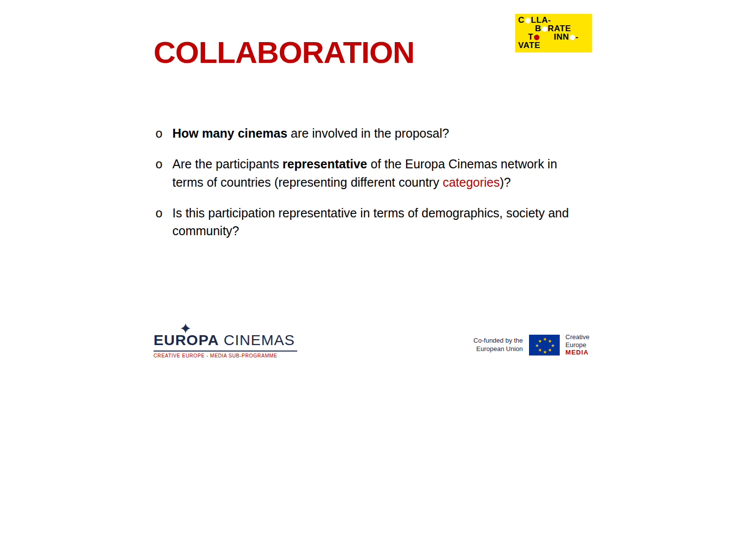C LLA- B RATE T INN - VATE
COLLABORATION
How many cinemas are involved in the proposal?
Are the participants representative of the Europa Cinemas network in terms of countries (representing different country categories)?
Is this participation representative in terms of demographics, society and community?
✦
EUROPA CINEMAS
CREATIVE EUROPE - MEDIA SUB-PROGRAMME
Co-funded by the
European Union
★ ★ ★ ★ ★ ★ ★ ★
Creative
Europe
MEDIA